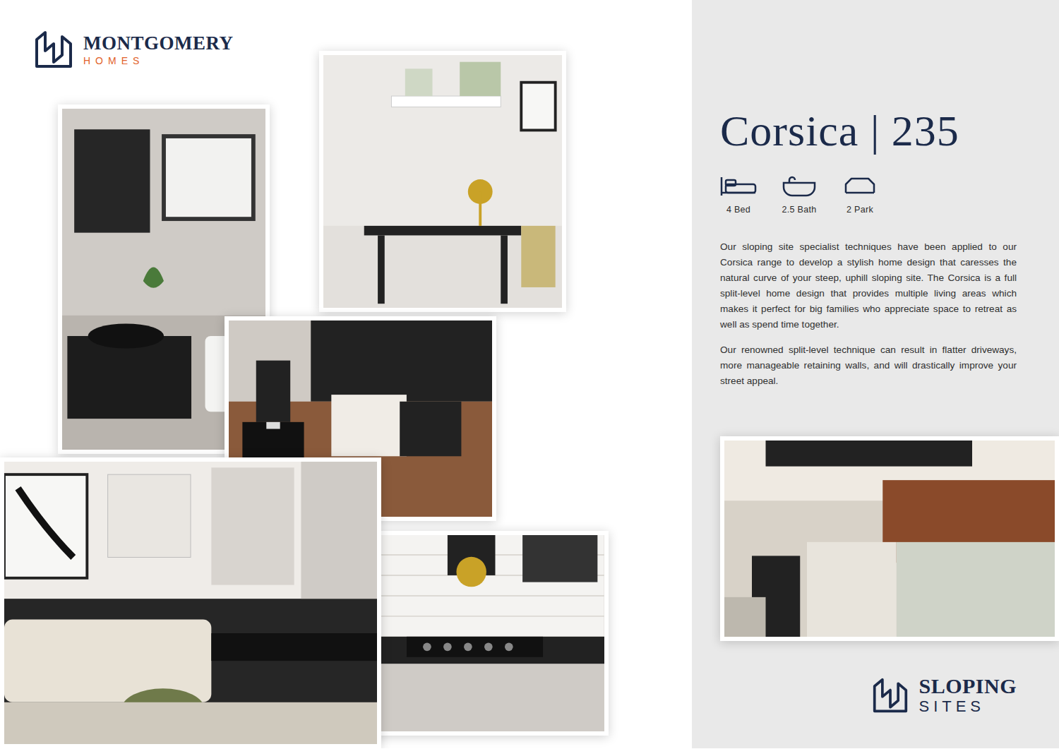Montgomery
Homes
Corsica | 235
4 Bed
2.5 Bath
2 Park
Our sloping site specialist techniques have been applied to our Corsica range to develop a stylish home design that caresses the natural curve of your steep, uphill sloping site. The Corsica is a full split-level home design that provides multiple living areas which makes it perfect for big families who appreciate space to retreat as well as spend time together.
Our renowned split-level technique can result in flatter driveways, more manageable retaining walls, and will drastically improve your street appeal.
Sloping
Sites